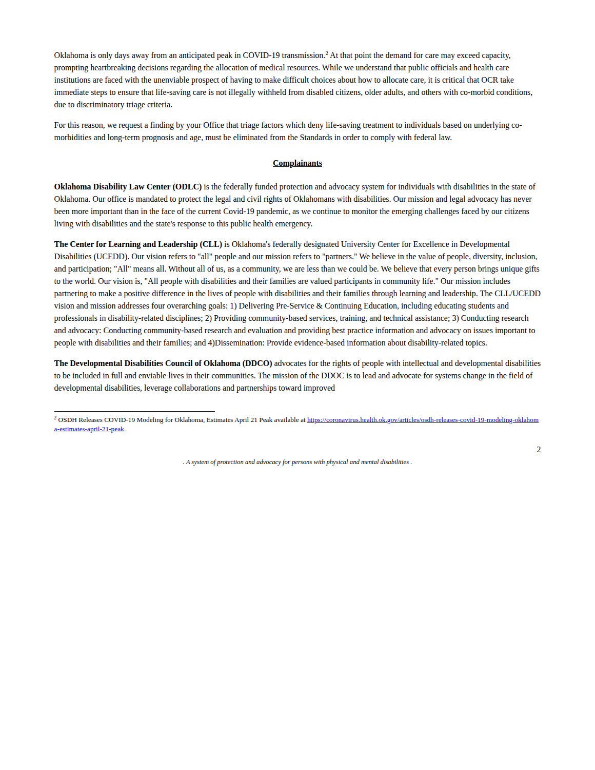Oklahoma is only days away from an anticipated peak in COVID-19 transmission.2 At that point the demand for care may exceed capacity, prompting heartbreaking decisions regarding the allocation of medical resources. While we understand that public officials and health care institutions are faced with the unenviable prospect of having to make difficult choices about how to allocate care, it is critical that OCR take immediate steps to ensure that life-saving care is not illegally withheld from disabled citizens, older adults, and others with co-morbid conditions, due to discriminatory triage criteria.
For this reason, we request a finding by your Office that triage factors which deny life-saving treatment to individuals based on underlying co-morbidities and long-term prognosis and age, must be eliminated from the Standards in order to comply with federal law.
Complainants
Oklahoma Disability Law Center (ODLC) is the federally funded protection and advocacy system for individuals with disabilities in the state of Oklahoma. Our office is mandated to protect the legal and civil rights of Oklahomans with disabilities. Our mission and legal advocacy has never been more important than in the face of the current Covid-19 pandemic, as we continue to monitor the emerging challenges faced by our citizens living with disabilities and the state's response to this public health emergency.
The Center for Learning and Leadership (CLL) is Oklahoma's federally designated University Center for Excellence in Developmental Disabilities (UCEDD). Our vision refers to "all" people and our mission refers to "partners." We believe in the value of people, diversity, inclusion, and participation; "All" means all. Without all of us, as a community, we are less than we could be. We believe that every person brings unique gifts to the world. Our vision is, "All people with disabilities and their families are valued participants in community life." Our mission includes partnering to make a positive difference in the lives of people with disabilities and their families through learning and leadership. The CLL/UCEDD vision and mission addresses four overarching goals: 1) Delivering Pre-Service & Continuing Education, including educating students and professionals in disability-related disciplines; 2) Providing community-based services, training, and technical assistance; 3) Conducting research and advocacy: Conducting community-based research and evaluation and providing best practice information and advocacy on issues important to people with disabilities and their families; and 4)Dissemination: Provide evidence-based information about disability-related topics.
The Developmental Disabilities Council of Oklahoma (DDCO) advocates for the rights of people with intellectual and developmental disabilities to be included in full and enviable lives in their communities. The mission of the DDOC is to lead and advocate for systems change in the field of developmental disabilities, leverage collaborations and partnerships toward improved
2 OSDH Releases COVID-19 Modeling for Oklahoma, Estimates April 21 Peak available at https://coronavirus.health.ok.gov/articles/osdh-releases-covid-19-modeling-oklahoma-estimates-april-21-peak.
2
. A system of protection and advocacy for persons with physical and mental disabilities .